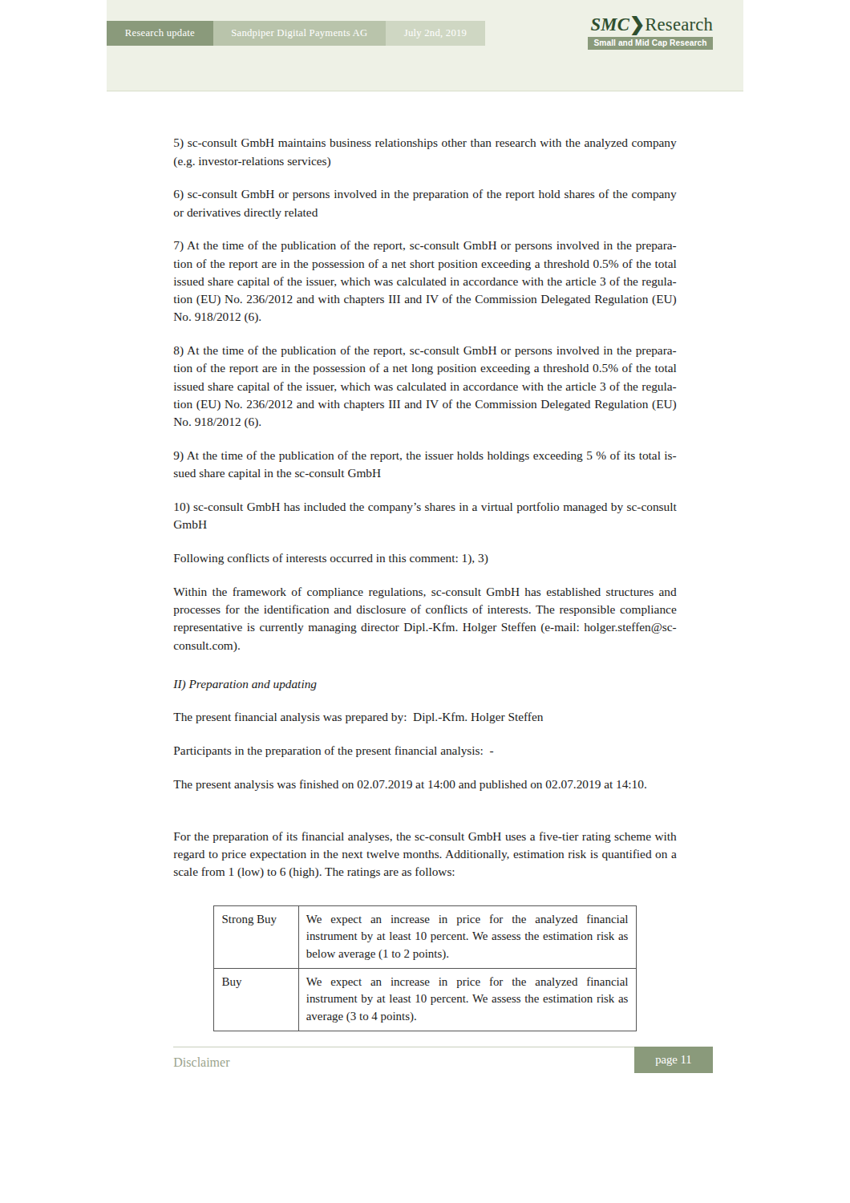Research update
Sandpiper Digital Payments AG
July 2nd, 2019
SMC❯Research
Small and Mid Cap Research
5) sc-consult GmbH maintains business relationships other than research with the analyzed company (e.g. investor-relations services)
6) sc-consult GmbH or persons involved in the preparation of the report hold shares of the company or derivatives directly related
7) At the time of the publication of the report, sc-consult GmbH or persons involved in the preparation of the report are in the possession of a net short position exceeding a threshold 0.5% of the total issued share capital of the issuer, which was calculated in accordance with the article 3 of the regulation (EU) No. 236/2012 and with chapters III and IV of the Commission Delegated Regulation (EU) No. 918/2012 (6).
8) At the time of the publication of the report, sc-consult GmbH or persons involved in the preparation of the report are in the possession of a net long position exceeding a threshold 0.5% of the total issued share capital of the issuer, which was calculated in accordance with the article 3 of the regulation (EU) No. 236/2012 and with chapters III and IV of the Commission Delegated Regulation (EU) No. 918/2012 (6).
9) At the time of the publication of the report, the issuer holds holdings exceeding 5 % of its total issued share capital in the sc-consult GmbH
10) sc-consult GmbH has included the company’s shares in a virtual portfolio managed by sc-consult GmbH
Following conflicts of interests occurred in this comment: 1), 3)
Within the framework of compliance regulations, sc-consult GmbH has established structures and processes for the identification and disclosure of conflicts of interests. The responsible compliance representative is currently managing director Dipl.-Kfm. Holger Steffen (e-mail: holger.steffen@sc-consult.com).
II) Preparation and updating
The present financial analysis was prepared by: Dipl.-Kfm. Holger Steffen
Participants in the preparation of the present financial analysis: -
The present analysis was finished on 02.07.2019 at 14:00 and published on 02.07.2019 at 14:10.
For the preparation of its financial analyses, the sc-consult GmbH uses a five-tier rating scheme with regard to price expectation in the next twelve months. Additionally, estimation risk is quantified on a scale from 1 (low) to 6 (high). The ratings are as follows:
| Strong Buy | We expect an increase in price for the analyzed financial instrument by at least 10 percent. We assess the estimation risk as below average (1 to 2 points). |
| Buy | We expect an increase in price for the analyzed financial instrument by at least 10 percent. We assess the estimation risk as average (3 to 4 points). |
Disclaimer
page 11